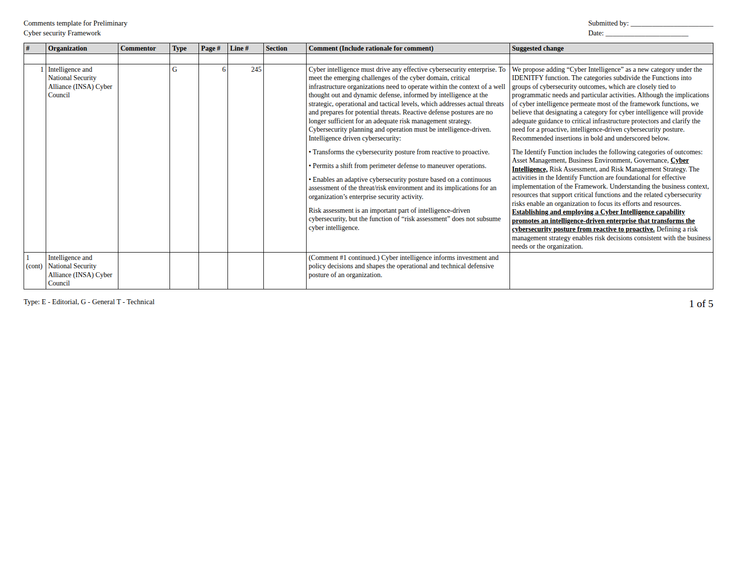Comments template for Preliminary
Cyber security Framework
Submitted by: _______________________
Date: _______________________
| # | Organization | Commentor | Type | Page # | Line # | Section | Comment (Include rationale for comment) | Suggested change |
| --- | --- | --- | --- | --- | --- | --- | --- | --- |
| 1 | Intelligence and National Security Alliance (INSA) Cyber Council | | G | 6 | 245 | | Cyber intelligence must drive any effective cybersecurity enterprise. To meet the emerging challenges of the cyber domain, critical infrastructure organizations need to operate within the context of a well thought out and dynamic defense, informed by intelligence at the strategic, operational and tactical levels, which addresses actual threats and prepares for potential threats. Reactive defense postures are no longer sufficient for an adequate risk management strategy. Cybersecurity planning and operation must be intelligence-driven. Intelligence driven cybersecurity: • Transforms the cybersecurity posture from reactive to proactive. • Permits a shift from perimeter defense to maneuver operations. • Enables an adaptive cybersecurity posture based on a continuous assessment of the threat/risk environment and its implications for an organization’s enterprise security activity. Risk assessment is an important part of intelligence-driven cybersecurity, but the function of “risk assessment” does not subsume cyber intelligence. | We propose adding “Cyber Intelligence” as a new category under the IDENITFY function. The categories subdivide the Functions into groups of cybersecurity outcomes, which are closely tied to programmatic needs and particular activities. Although the implications of cyber intelligence permeate most of the framework functions, we believe that designating a category for cyber intelligence will provide adequate guidance to critical infrastructure protectors and clarify the need for a proactive, intelligence-driven cybersecurity posture. Recommended insertions in bold and underscored below. The Identify Function includes the following categories of outcomes: Asset Management, Business Environment, Governance, Cyber Intelligence, Risk Assessment, and Risk Management Strategy. The activities in the Identify Function are foundational for effective implementation of the Framework. Understanding the business context, resources that support critical functions and the related cybersecurity risks enable an organization to focus its efforts and resources. Establishing and employing a Cyber Intelligence capability promotes an intelligence-driven enterprise that transforms the cybersecurity posture from reactive to proactive. Defining a risk management strategy enables risk decisions consistent with the business needs or the organization. |
| 1 (cont) | Intelligence and National Security Alliance (INSA) Cyber Council | | | | | | (Comment #1 continued.) Cyber intelligence informs investment and policy decisions and shapes the operational and technical defensive posture of an organization. | |
Type: E - Editorial, G - General T - Technical
1 of 5